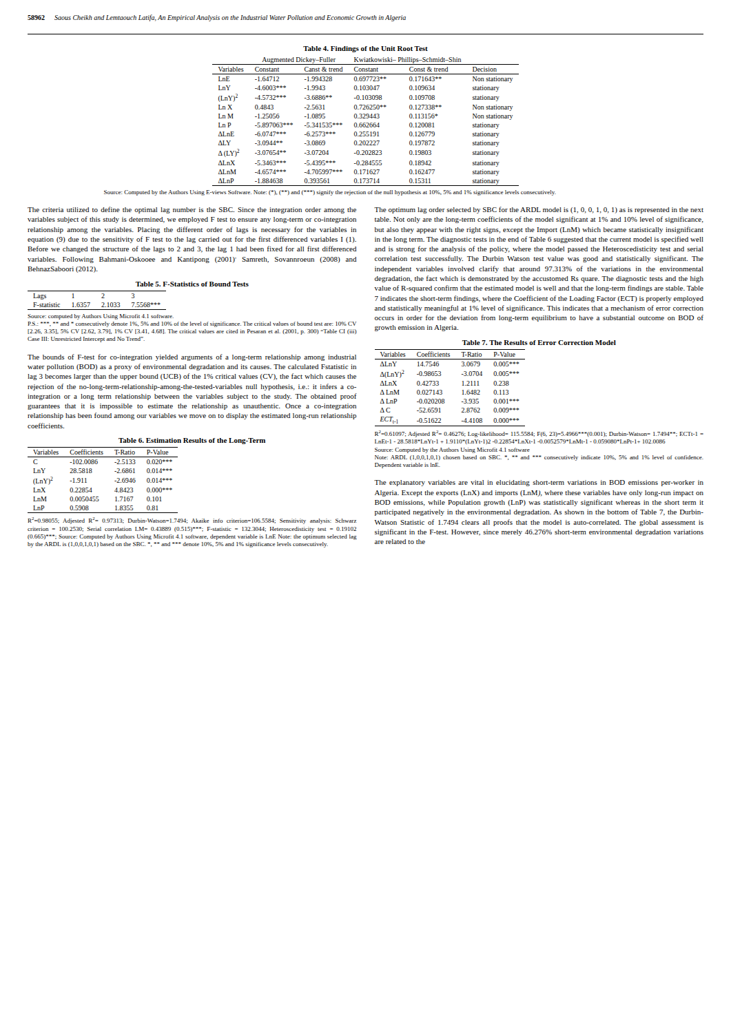58962 Saous Cheikh and Lemtaouch Latifa, An Empirical Analysis on the Industrial Water Pollution and Economic Growth in Algeria
Table 4. Findings of the Unit Root Test
| | Augmented Dickey–Fuller | Kwiatkowiski– Phillips–Schmidt–Shin | |
| --- | --- | --- | --- |
| Variables | Constant | Canst & trend | Constant | Const & trend | Decision |
| LnE | -1.64712 | -1.994328 | 0.697723** | 0.171643** | Non stationary |
| LnY | -4.6003*** | -1.9943 | 0.103047 | 0.109634 | stationary |
| (LnY) 2 | -4.5732*** | -3.6886** | -0.103098 | 0.109708 | stationary |
| Ln X | 0.4843 | -2.5631 | 0.726250** | 0.127338** | Non stationary |
| Ln M | -1.25056 | -1.0895 | 0.329443 | 0.113156* | Non stationary |
| Ln P | -5.897063*** | -5.341535*** | 0.662664 | 0.120081 | stationary |
| ΔLnE | -6.0747*** | -6.2573*** | 0.255191 | 0.126779 | stationary |
| ΔLY | -3.0944** | -3.0869 | 0.202227 | 0.197872 | stationary |
| Δ (LY) 2 | -3.07654** | -3.07204 | -0.202823 | 0.19803 | stationary |
| ΔLnX | -5.3463*** | -5.4395*** | -0.284555 | 0.18942 | stationary |
| ΔLnM | -4.6574*** | -4.705997*** | 0.171627 | 0.162477 | stationary |
| ΔLnP | -1.884638 | 0.393561 | 0.173714 | 0.15311 | stationary |
Source: Computed by the Authors Using E-views Software. Note: (*), (**) and (***) signify the rejection of the null hypothesis at 10%, 5% and 1% significance levels consecutively.
The criteria utilized to define the optimal lag number is the SBC. Since the integration order among the variables subject of this study is determined, we employed F test to ensure any long-term or co-integration relationship among the variables. Placing the different order of lags is necessary for the variables in equation (9) due to the sensitivity of F test to the lag carried out for the first differenced variables I (1). Before we changed the structure of the lags to 2 and 3, the lag 1 had been fixed for all first differenced variables. Following Bahmani-Oskooee and Kantipong (2001), Samreth, Sovannroeun (2008) and BehnazSaboori (2012).
Table 5. F-Statistics of Bound Tests
| Lags | 1 | 2 | 3 |
| F-statistic | 1.6357 | 2.1033 | 7.5568*** |
Source: computed by Authors Using Microfit 4.1 software.
P.S.: ***, ** and * consecutively denote 1%, 5% and 10% of the level of significance. The critical values of bound test are: 10% CV [2.26, 3.35], 5% CV [2.62, 3.79], 1% CV [3.41, 4.68]. The critical values are cited in Pesaran et al. (2001, p. 300) “Table CI (iii) Case III: Unrestricted Intercept and No Trend”.
The bounds of F-test for co-integration yielded arguments of a long-term relationship among industrial water pollution (BOD) as a proxy of environmental degradation and its causes. The calculated Fstatistic in lag 3 becomes larger than the upper bound (UCB) of the 1% critical values (CV), the fact which causes the rejection of the no-long-term-relationship-among-the-tested-variables null hypothesis, i.e.: it infers a co-integration or a long term relationship between the variables subject to the study. The obtained proof guarantees that it is impossible to estimate the relationship as unauthentic. Once a co-integration relationship has been found among our variables we move on to display the estimated long-run relationship coefficients.
Table 6. Estimation Results of the Long-Term
| Variables | Coefficients | T-Ratio | P-Value |
| --- | --- | --- | --- |
| C | -102.0086 | -2.5133 | 0.020*** |
| LnY | 28.5818 | -2.6861 | 0.014*** |
| (LnY) 2 | -1.911 | -2.6946 | 0.014*** |
| LnX | 0.22854 | 4.8423 | 0.000*** |
| LnM | 0.0050455 | 1.7167 | 0.101 |
| LnP | 0.5908 | 1.8355 | 0.81 |
R2=0.98055; Adjested R2= 0.97313; Durbin-Watson=1.7494; Akaike info criterion=106.5584; Sensitivity analysis: Schwarz criterion = 100.2530; Serial correlation LM= 0.43889 (0.515)***; F-statistic = 132.3044; Heteroscedisticity test = 0.19102 (0.665)***; Source: Computed by Authors Using Microfit 4.1 software, dependent variable is LnE Note: the optimum selected lag by the ARDL is (1,0,0,1,0,1) based on the SBC. *, ** and *** denote 10%, 5% and 1% significance levels consecutively.
The optimum lag order selected by SBC for the ARDL model is (1, 0, 0, 1, 0, 1) as is represented in the next table. Not only are the long-term coefficients of the model significant at 1% and 10% level of significance, but also they appear with the right signs, except the Import (LnM) which became statistically insignificant in the long term. The diagnostic tests in the end of Table 6 suggested that the current model is specified well and is strong for the analysis of the policy, where the model passed the Heteroscedisticity test and serial correlation test successfully. The Durbin Watson test value was good and statistically significant. The independent variables involved clarify that around 97.313% of the variations in the environmental degradation, the fact which is demonstrated by the accustomed Rs quare. The diagnostic tests and the high value of R-squared confirm that the estimated model is well and that the long-term findings are stable. Table 7 indicates the short-term findings, where the Coefficient of the Loading Factor (ECT) is properly employed and statistically meaningful at 1% level of significance. This indicates that a mechanism of error correction occurs in order for the deviation from long-term equilibrium to have a substantial outcome on BOD of growth emission in Algeria.
Table 7. The Results of Error Correction Model
| Variables | Coefficients | T-Ratio | P-Value |
| --- | --- | --- | --- |
| ΔLnY | 14.7546 | 3.0679 | 0.005*** |
| Δ(LnY) 2 | -0.98653 | -3.0704 | 0.005*** |
| ΔLnX | 0.42733 | 1.2111 | 0.238 |
| Δ LnM | 0.027143 | 1.6482 | 0.113 |
| Δ LnP | -0.020208 | -3.935 | 0.001*** |
| Δ C | -52.6591 | 2.8762 | 0.009*** |
| ECT t-1 | -0.51622 | -4.4108 | 0.000*** |
R2=0.61097; Adjested R2= 0.46276; Log-likelihood= 115.5584; F(6, 23)=5.4966***(0.001); Durbin-Watson= 1.7494**; ECTt-1 = LnEt-1 - 28.5818*LnYt-1 + 1.9110*(LnYt-1)2 -0.22854*LnXt-1 -0.0052579*LnMt-1 - 0.059080*LnPt-1+ 102.0086
Source: Computed by the Authors Using Microfit 4.1 software
Note: ARDL (1,0,0,1,0,1) chosen based on SBC. *, ** and *** consecutively indicate 10%, 5% and 1% level of confidence. Dependent variable is lnE.
The explanatory variables are vital in elucidating short-term variations in BOD emissions per-worker in Algeria. Except the exports (LnX) and imports (LnM), where these variables have only long-run impact on BOD emissions, while Population growth (LnP) was statistically significant whereas in the short term it participated negatively in the environmental degradation. As shown in the bottom of Table 7, the Durbin-Watson Statistic of 1.7494 clears all proofs that the model is auto-correlated. The global assessment is significant in the F-test. However, since merely 46.276% short-term environmental degradation variations are related to the